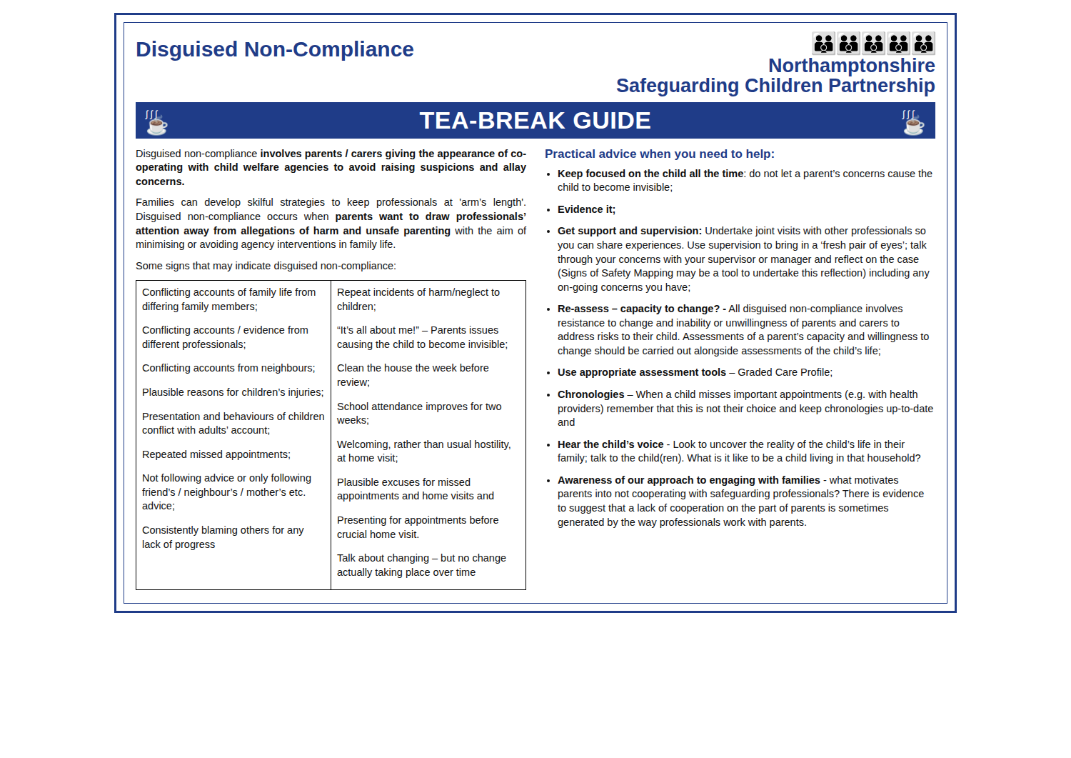Disguised Non-Compliance
👪👪👪👪👪
Northamptonshire
Safeguarding Children Partnership
∫∫∫☕
TEA-BREAK GUIDE
∫∫∫☕
Disguised non-compliance involves parents / carers giving the appearance of co-operating with child welfare agencies to avoid raising suspicions and allay concerns.
Families can develop skilful strategies to keep professionals at 'arm’s length'. Disguised non-compliance occurs when parents want to draw professionals’ attention away from allegations of harm and unsafe parenting with the aim of minimising or avoiding agency interventions in family life.
Some signs that may indicate disguised non-compliance:
| Conflicting accounts of family life from differing family members; Conflicting accounts / evidence from different professionals; Conflicting accounts from neighbours; Plausible reasons for children’s injuries; Presentation and behaviours of children conflict with adults’ account; Repeated missed appointments; Not following advice or only following friend’s / neighbour’s / mother’s etc. advice; Consistently blaming others for any lack of progress | Repeat incidents of harm/neglect to children; “It’s all about me!” – Parents issues causing the child to become invisible; Clean the house the week before review; School attendance improves for two weeks; Welcoming, rather than usual hostility, at home visit; Plausible excuses for missed appointments and home visits and Presenting for appointments before crucial home visit. Talk about changing – but no change actually taking place over time |
Practical advice when you need to help:
Keep focused on the child all the time: do not let a parent’s concerns cause the child to become invisible;
Evidence it;
Get support and supervision: Undertake joint visits with other professionals so you can share experiences. Use supervision to bring in a ‘fresh pair of eyes’; talk through your concerns with your supervisor or manager and reflect on the case (Signs of Safety Mapping may be a tool to undertake this reflection) including any on-going concerns you have;
Re-assess – capacity to change? - All disguised non-compliance involves resistance to change and inability or unwillingness of parents and carers to address risks to their child. Assessments of a parent’s capacity and willingness to change should be carried out alongside assessments of the child’s life;
Use appropriate assessment tools – Graded Care Profile;
Chronologies – When a child misses important appointments (e.g. with health providers) remember that this is not their choice and keep chronologies up-to-date and
Hear the child’s voice - Look to uncover the reality of the child’s life in their family; talk to the child(ren). What is it like to be a child living in that household?
Awareness of our approach to engaging with families - what motivates parents into not cooperating with safeguarding professionals? There is evidence to suggest that a lack of cooperation on the part of parents is sometimes generated by the way professionals work with parents.